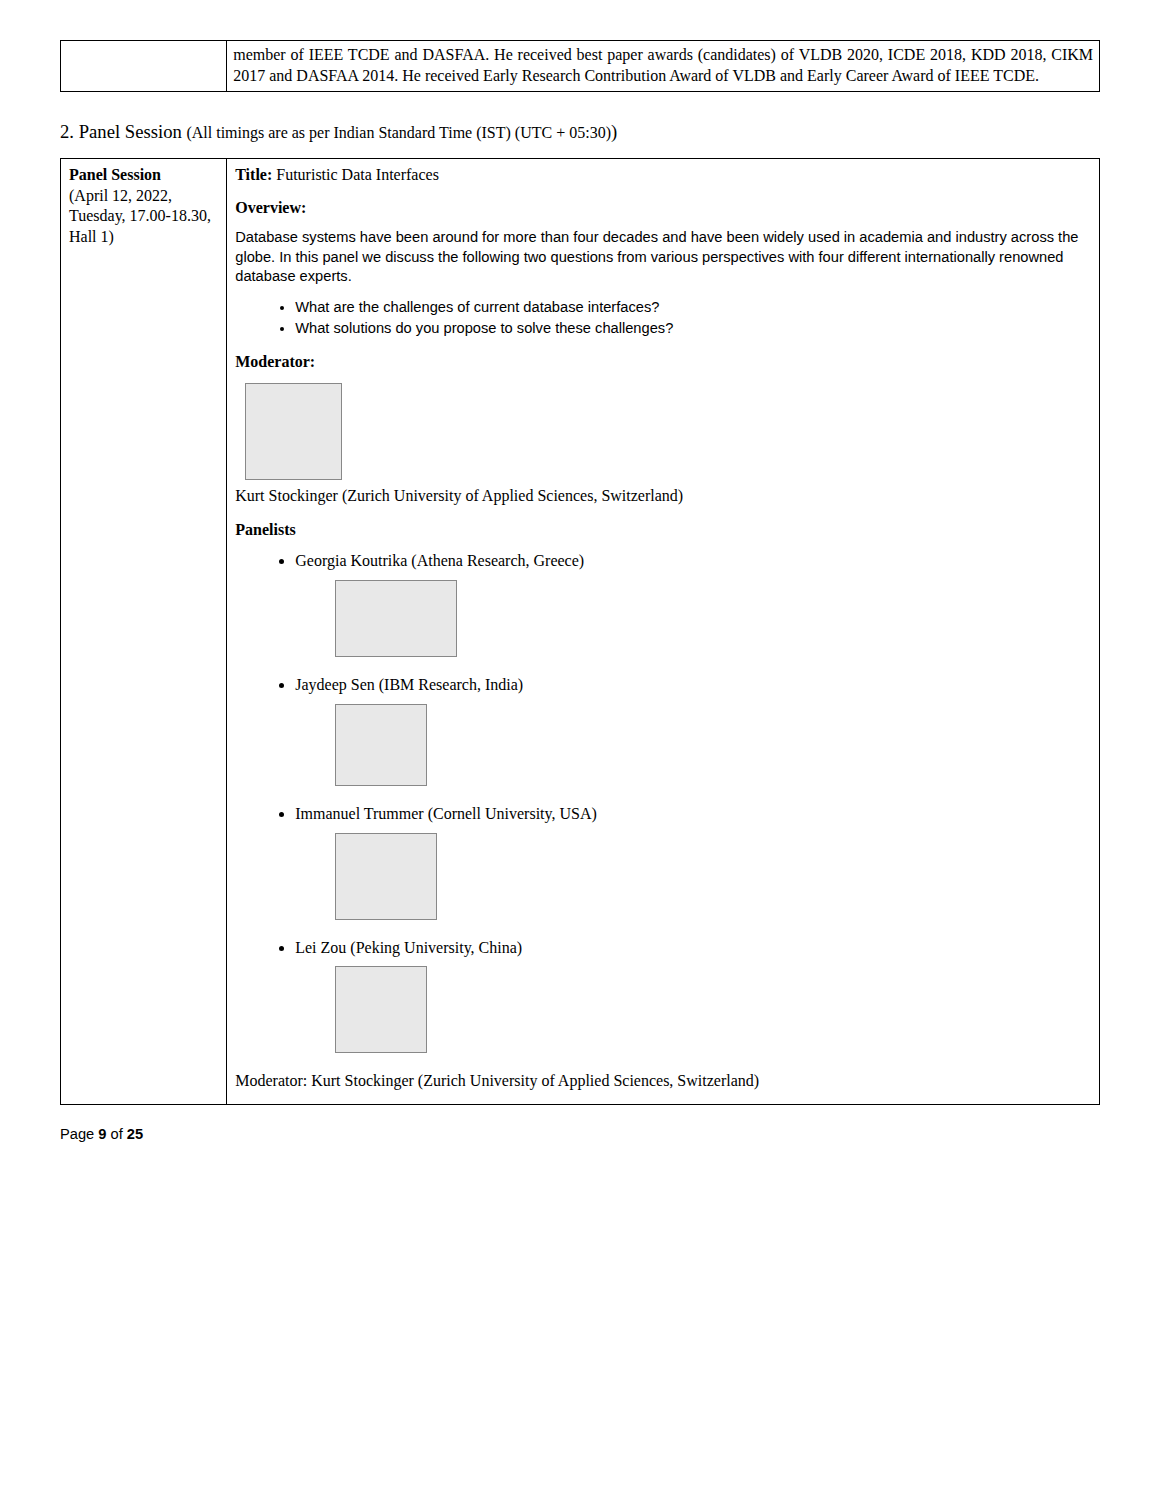| | member of IEEE TCDE and DASFAA. He received best paper awards (candidates) of VLDB 2020, ICDE 2018, KDD 2018, CIKM 2017 and DASFAA 2014. He received Early Research Contribution Award of VLDB and Early Career Award of IEEE TCDE. |
2. Panel Session (All timings are as per Indian Standard Time (IST) (UTC + 05:30))
| Panel Session (April 12, 2022, Tuesday, 17.00-18.30, Hall 1) | Title: Futuristic Data Interfaces Overview: Database systems have been around for more than four decades and have been widely used in academia and industry across the globe. In this panel we discuss the following two questions from various perspectives with four different internationally renowned database experts. What are the challenges of current database interfaces? What solutions do you propose to solve these challenges? Moderator: Kurt Stockinger (Zurich University of Applied Sciences, Switzerland) Panelists Georgia Koutrika (Athena Research, Greece) Jaydeep Sen (IBM Research, India) Immanuel Trummer (Cornell University, USA) Lei Zou (Peking University, China) Moderator: Kurt Stockinger (Zurich University of Applied Sciences, Switzerland) |
Page 9 of 25